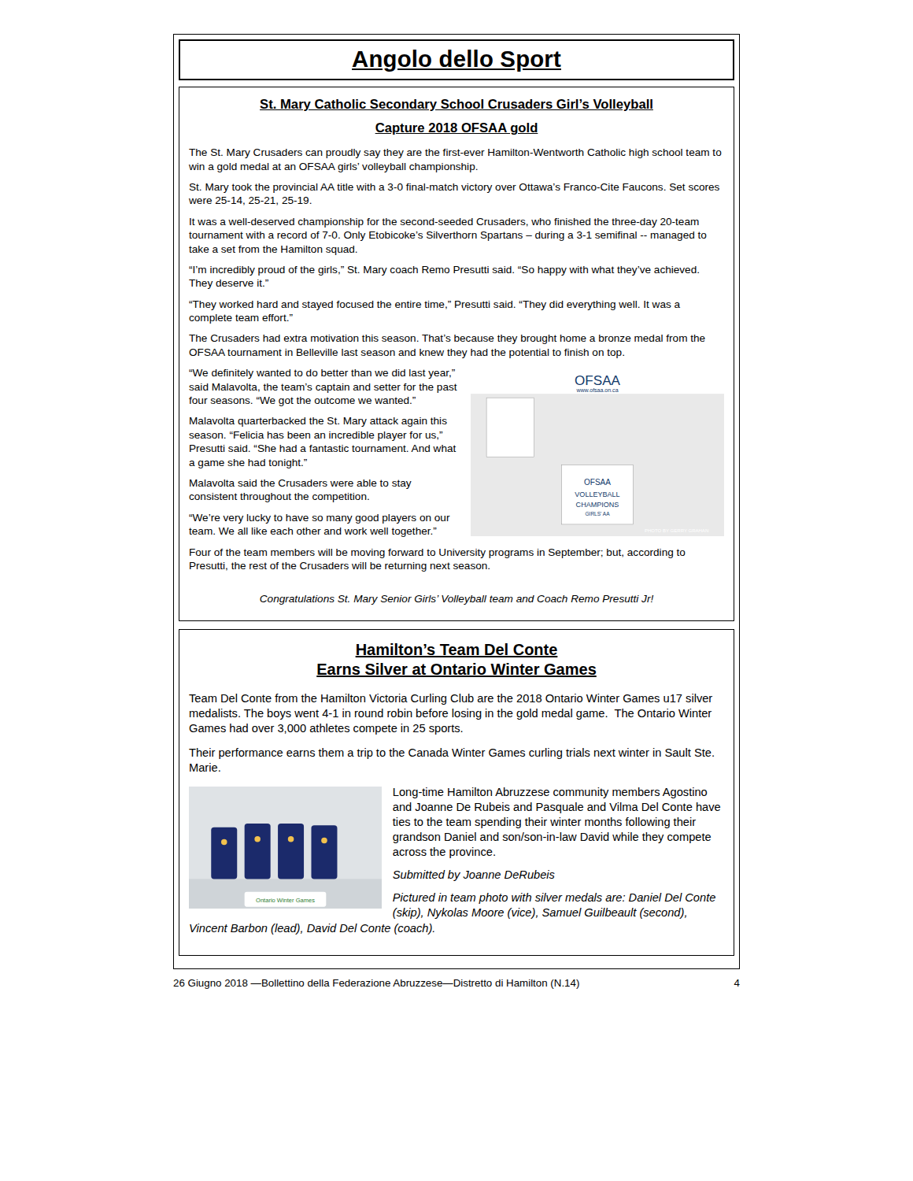Angolo dello Sport
St. Mary Catholic Secondary School Crusaders Girl’s Volleyball
Capture 2018 OFSAA gold
The St. Mary Crusaders can proudly say they are the first-ever Hamilton-Wentworth Catholic high school team to win a gold medal at an OFSAA girls’ volleyball championship.
St. Mary took the provincial AA title with a 3-0 final-match victory over Ottawa’s Franco-Cite Faucons. Set scores were 25-14, 25-21, 25-19.
It was a well-deserved championship for the second-seeded Crusaders, who finished the three-day 20-team tournament with a record of 7-0. Only Etobicoke’s Silverthorn Spartans – during a 3-1 semifinal -- managed to take a set from the Hamilton squad.
“I’m incredibly proud of the girls,” St. Mary coach Remo Presutti said. “So happy with what they’ve achieved. They deserve it.”
“They worked hard and stayed focused the entire time,” Presutti said. “They did everything well. It was a complete team effort.”
The Crusaders had extra motivation this season. That’s because they brought home a bronze medal from the OFSAA tournament in Belleville last season and knew they had the potential to finish on top.
“We definitely wanted to do better than we did last year,” said Malavolta, the team’s captain and setter for the past four seasons. “We got the outcome we wanted.”
Malavolta quarterbacked the St. Mary attack again this season. “Felicia has been an incredible player for us,” Presutti said. “She had a fantastic tournament. And what a game she had tonight.”
Malavolta said the Crusaders were able to stay consistent throughout the competition.
“We’re very lucky to have so many good players on our team. We all like each other and work well together.”
Four of the team members will be moving forward to University programs in September; but, according to Presutti, the rest of the Crusaders will be returning next season.
Congratulations St. Mary Senior Girls’ Volleyball team and Coach Remo Presutti Jr!
Hamilton’s Team Del Conte
Earns Silver at Ontario Winter Games
Team Del Conte from the Hamilton Victoria Curling Club are the 2018 Ontario Winter Games u17 silver medalists. The boys went 4-1 in round robin before losing in the gold medal game. The Ontario Winter Games had over 3,000 athletes compete in 25 sports.
Their performance earns them a trip to the Canada Winter Games curling trials next winter in Sault Ste. Marie.
Long-time Hamilton Abruzzese community members Agostino and Joanne De Rubeis and Pasquale and Vilma Del Conte have ties to the team spending their winter months following their grandson Daniel and son/son-in-law David while they compete across the province.
Submitted by Joanne DeRubeis
Pictured in team photo with silver medals are: Daniel Del Conte (skip), Nykolas Moore (vice), Samuel Guilbeault (second), Vincent Barbon (lead), David Del Conte (coach).
26 Giugno 2018 —Bollettino della Federazione Abruzzese—Distretto di Hamilton (N.14)
4